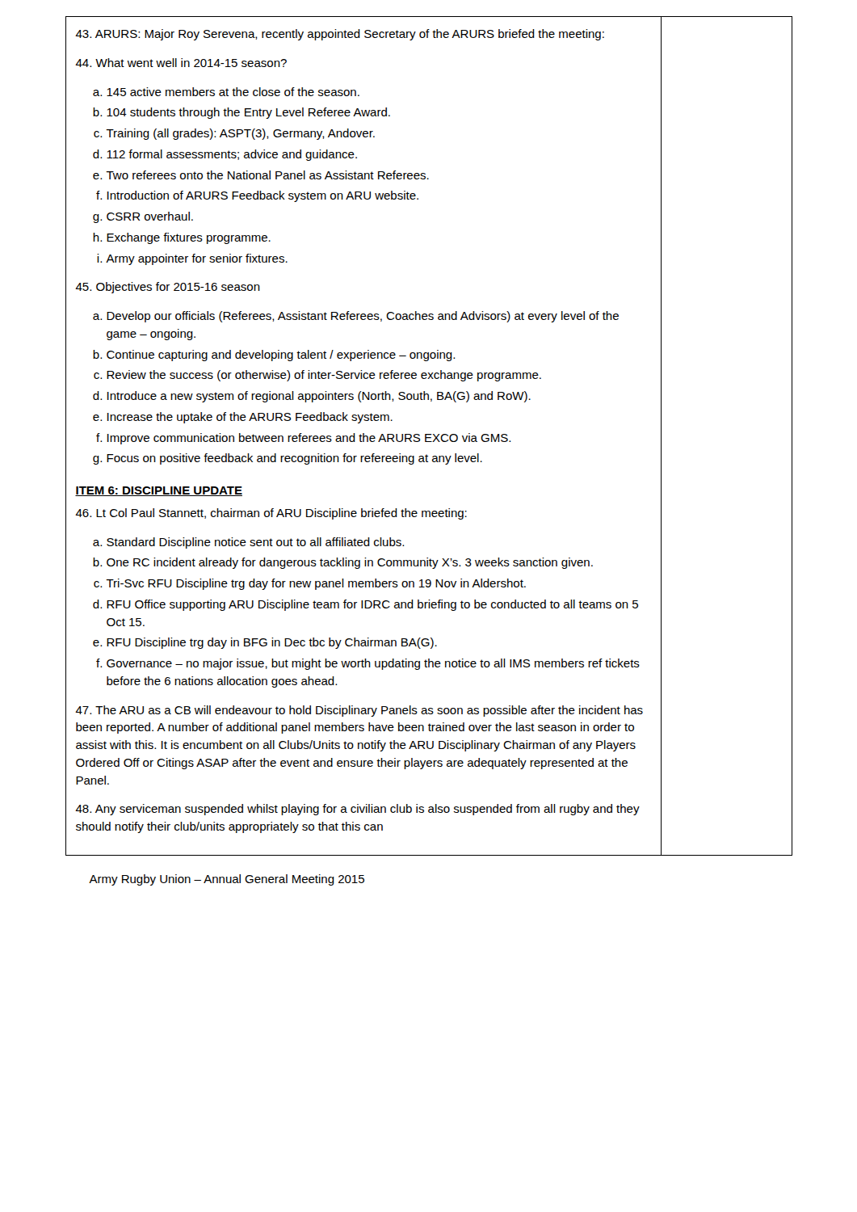| 43. ARURS: Major Roy Serevena, recently appointed Secretary of the ARURS briefed the meeting: 44. What went well in 2014-15 season? 145 active members at the close of the season. 104 students through the Entry Level Referee Award. Training (all grades): ASPT(3), Germany, Andover. 112 formal assessments; advice and guidance. Two referees onto the National Panel as Assistant Referees. Introduction of ARURS Feedback system on ARU website. CSRR overhaul. Exchange fixtures programme. Army appointer for senior fixtures. 45. Objectives for 2015-16 season Develop our officials (Referees, Assistant Referees, Coaches and Advisors) at every level of the game – ongoing. Continue capturing and developing talent / experience – ongoing. Review the success (or otherwise) of inter-Service referee exchange programme. Introduce a new system of regional appointers (North, South, BA(G) and RoW). Increase the uptake of the ARURS Feedback system. Improve communication between referees and the ARURS EXCO via GMS. Focus on positive feedback and recognition for refereeing at any level. ITEM 6: DISCIPLINE UPDATE 46. Lt Col Paul Stannett, chairman of ARU Discipline briefed the meeting: Standard Discipline notice sent out to all affiliated clubs. One RC incident already for dangerous tackling in Community X’s. 3 weeks sanction given. Tri-Svc RFU Discipline trg day for new panel members on 19 Nov in Aldershot. RFU Office supporting ARU Discipline team for IDRC and briefing to be conducted to all teams on 5 Oct 15. RFU Discipline trg day in BFG in Dec tbc by Chairman BA(G). Governance – no major issue, but might be worth updating the notice to all IMS members ref tickets before the 6 nations allocation goes ahead. 47. The ARU as a CB will endeavour to hold Disciplinary Panels as soon as possible after the incident has been reported. A number of additional panel members have been trained over the last season in order to assist with this. It is encumbent on all Clubs/Units to notify the ARU Disciplinary Chairman of any Players Ordered Off or Citings ASAP after the event and ensure their players are adequately represented at the Panel. 48. Any serviceman suspended whilst playing for a civilian club is also suspended from all rugby and they should notify their club/units appropriately so that this can | |
Army Rugby Union – Annual General Meeting 2015